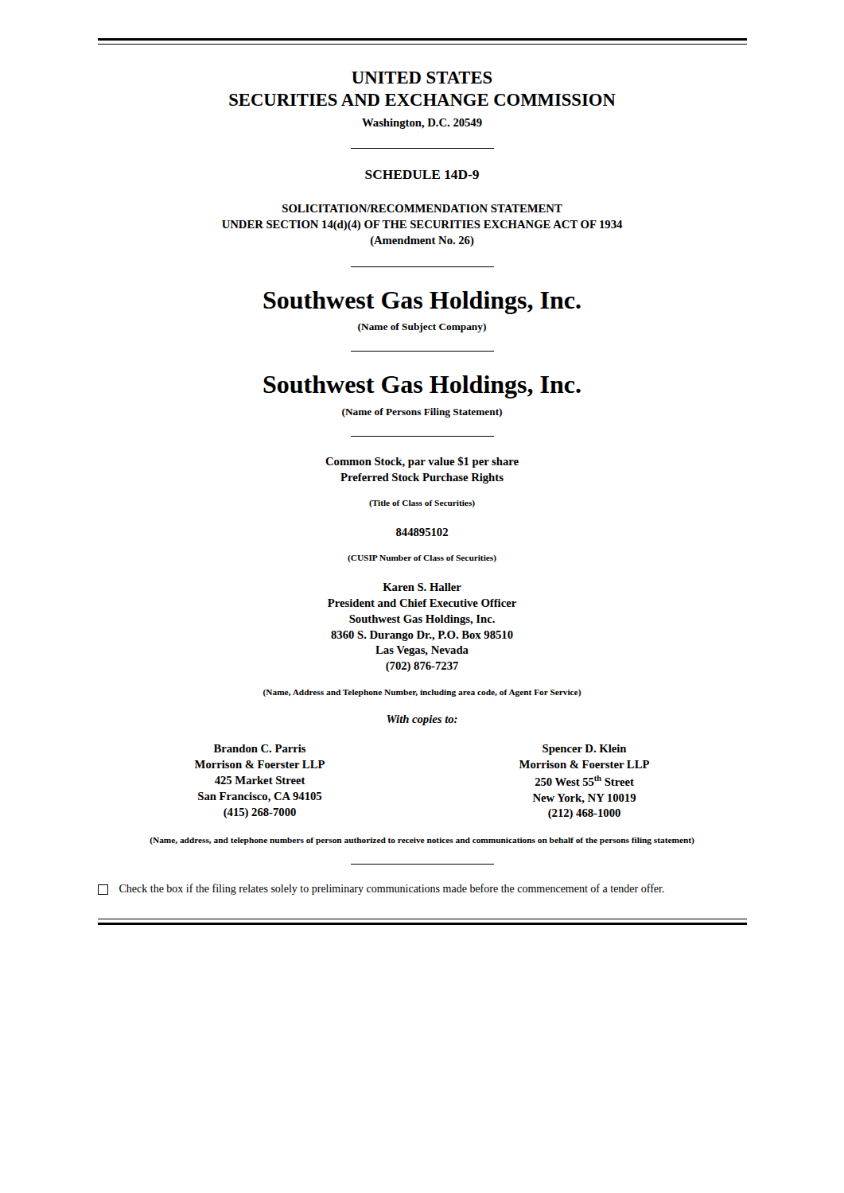UNITED STATES
SECURITIES AND EXCHANGE COMMISSION
Washington, D.C. 20549
SCHEDULE 14D-9
SOLICITATION/RECOMMENDATION STATEMENT
UNDER SECTION 14(d)(4) OF THE SECURITIES EXCHANGE ACT OF 1934
(Amendment No. 26)
Southwest Gas Holdings, Inc.
(Name of Subject Company)
Southwest Gas Holdings, Inc.
(Name of Persons Filing Statement)
Common Stock, par value $1 per share
Preferred Stock Purchase Rights
(Title of Class of Securities)
844895102
(CUSIP Number of Class of Securities)
Karen S. Haller
President and Chief Executive Officer
Southwest Gas Holdings, Inc.
8360 S. Durango Dr., P.O. Box 98510
Las Vegas, Nevada
(702) 876-7237
(Name, Address and Telephone Number, including area code, of Agent For Service)
With copies to:
| Brandon C. Parris Morrison & Foerster LLP 425 Market Street San Francisco, CA 94105 (415) 268-7000 | Spencer D. Klein Morrison & Foerster LLP 250 West 55 th Street New York, NY 10019 (212) 468-1000 |
(Name, address, and telephone numbers of person authorized to receive notices and communications on behalf of the persons filing statement)
Check the box if the filing relates solely to preliminary communications made before the commencement of a tender offer.